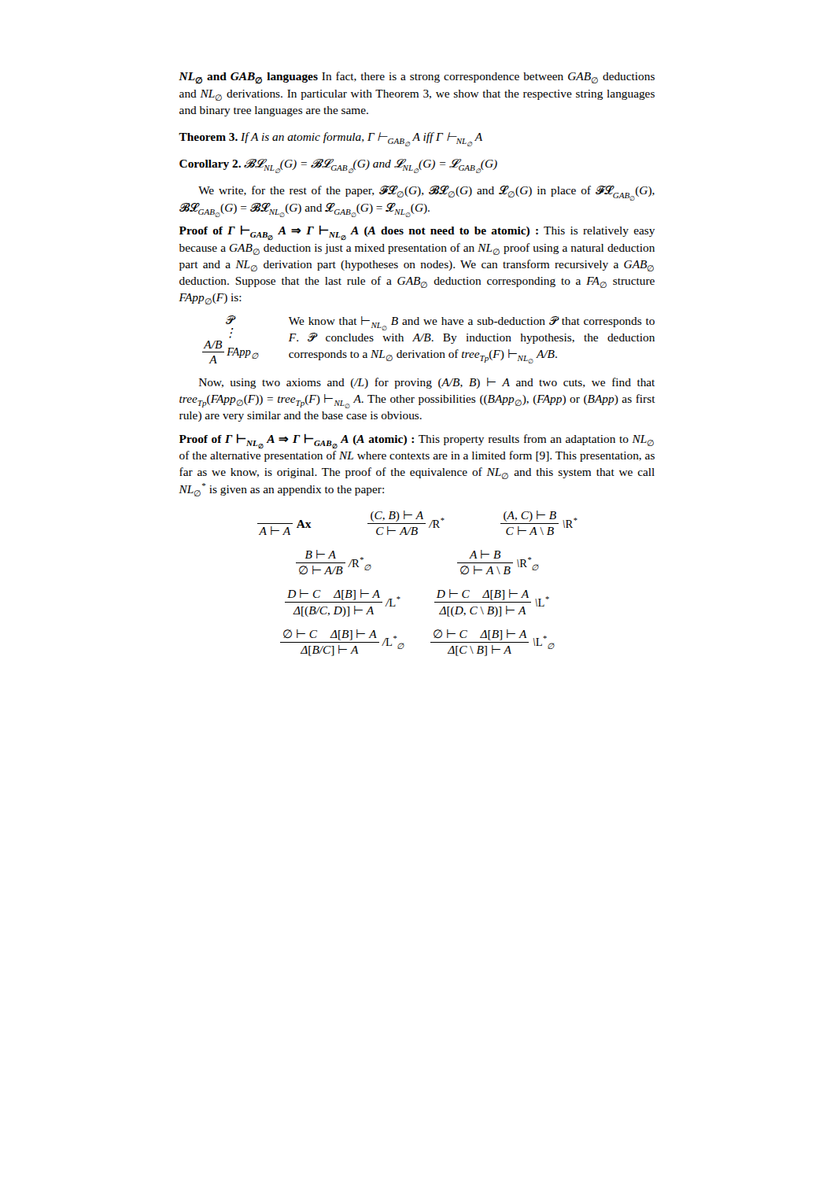NL∅ and GAB∅ languages In fact, there is a strong correspondence between GAB∅ deductions and NL∅ derivations. In particular with Theorem 3, we show that the respective string languages and binary tree languages are the same.
Theorem 3. If A is an atomic formula, Γ ⊢GAB∅ A iff Γ ⊢NL∅ A
Corollary 2. 𝓑𝓛NL∅(G) = 𝓑𝓛GAB∅(G) and 𝓛NL∅(G) = 𝓛GAB∅(G)
We write, for the rest of the paper, 𝓕𝓛∅(G), 𝓑𝓛∅(G) and 𝓛∅(G) in place of 𝓕𝓛GAB∅(G), 𝓑𝓛GAB∅(G) = 𝓑𝓛NL∅(G) and 𝓛GAB∅(G) = 𝓛NL∅(G).
Proof of Γ ⊢GAB∅ A ⇒ Γ ⊢NL∅ A (A does not need to be atomic) : This is relatively easy because a GAB∅ deduction is just a mixed presentation of an NL∅ proof using a natural deduction part and a NL∅ derivation part (hypotheses on nodes). We can transform recursively a GAB∅ deduction. Suppose that the last rule of a GAB∅ deduction corresponding to a FA∅ structure FApp∅(F) is:
𝒫
⋮
A/B A FApp∅
We know that ⊢NL∅ B and we have a sub-deduction 𝒫 that corresponds to F. 𝒫 concludes with A/B. By induction hypothesis, the deduction corresponds to a NL∅ derivation of treeTp(F) ⊢NL∅ A/B.
Now, using two axioms and (/L) for proving (A/B, B) ⊢ A and two cuts, we find that treeTp(FApp∅(F)) = treeTp(F) ⊢NL∅ A. The other possibilities ((BApp∅), (FApp) or (BApp) as first rule) are very similar and the base case is obvious.
Proof of Γ ⊢NL∅ A ⇒ Γ ⊢GAB∅ A (A atomic) : This property results from an adaptation to NL∅ of the alternative presentation of NL where contexts are in a limited form [9]. This presentation, as far as we know, is original. The proof of the equivalence of NL∅ and this system that we call NL∅* is given as an appendix to the paper:
A ⊢ A Ax
(C, B) ⊢ A C ⊢ A/B /R*
(A, C) ⊢ B C ⊢ A \ B \R*
B ⊢ A ∅ ⊢ A/B /R*∅
A ⊢ B ∅ ⊢ A \ B \R*∅
D ⊢ C Δ[B] ⊢ A Δ[(B/C, D)] ⊢ A /L*
D ⊢ C Δ[B] ⊢ A Δ[(D, C \ B)] ⊢ A \L*
∅ ⊢ C Δ[B] ⊢ A Δ[B/C] ⊢ A /L*∅
∅ ⊢ C Δ[B] ⊢ A Δ[C \ B] ⊢ A \L*∅